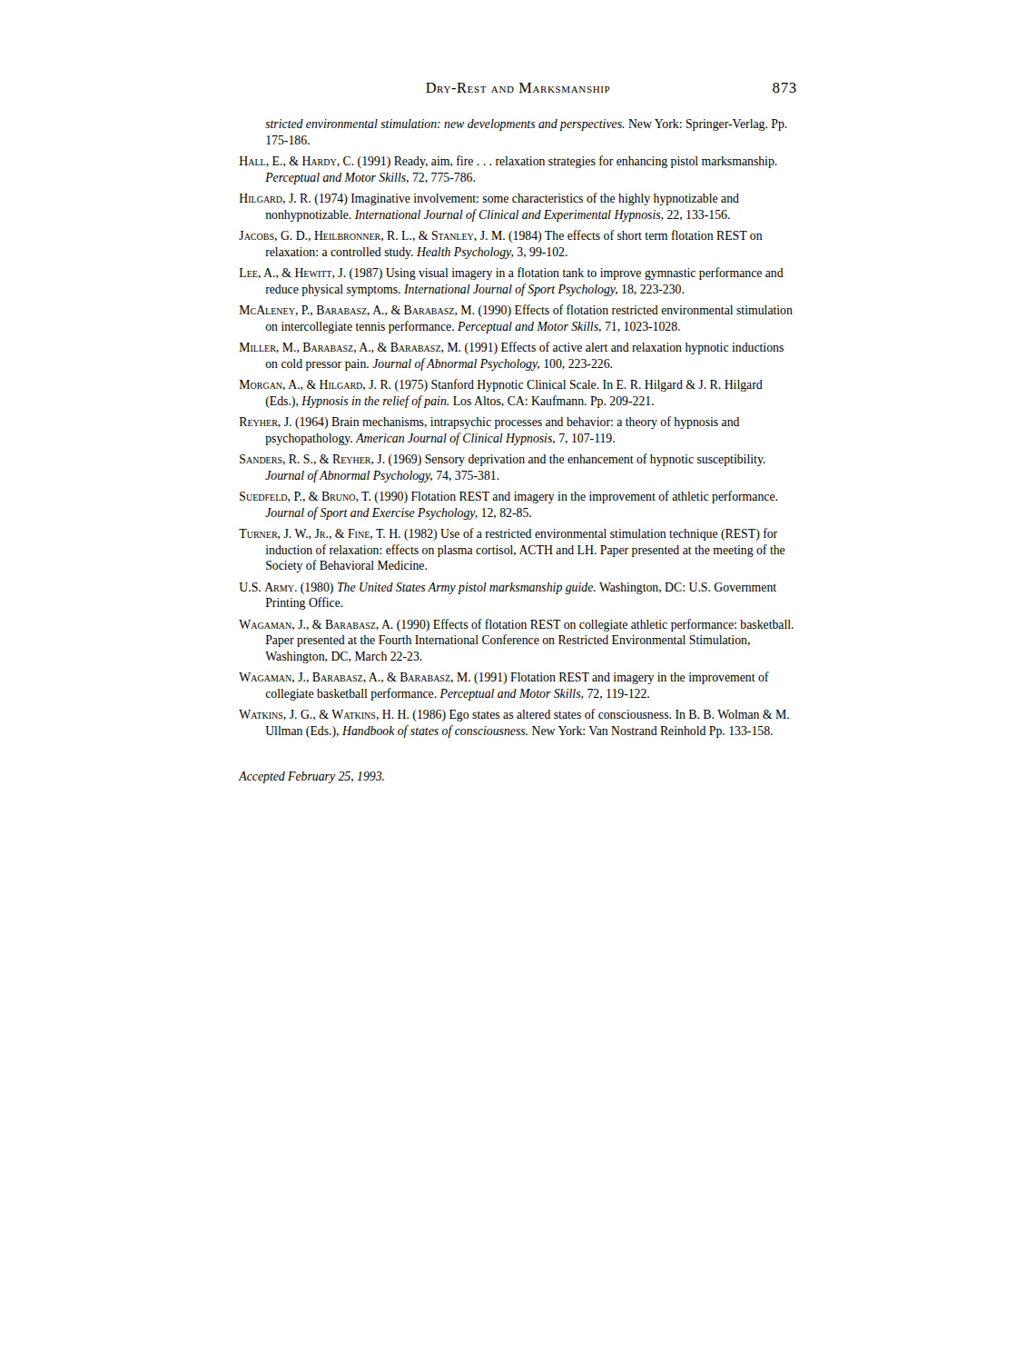Dry-Rest and Marksmanship 873
stricted environmental stimulation: new developments and perspectives. New York: Springer-Verlag. Pp. 175-186.
Hall, E., & Hardy, C. (1991) Ready, aim, fire . . . relaxation strategies for enhancing pistol marksmanship. Perceptual and Motor Skills, 72, 775-786.
Hilgard, J. R. (1974) Imaginative involvement: some characteristics of the highly hypnotizable and nonhypnotizable. International Journal of Clinical and Experimental Hypnosis, 22, 133-156.
Jacobs, G. D., Heilbronner, R. L., & Stanley, J. M. (1984) The effects of short term flotation REST on relaxation: a controlled study. Health Psychology, 3, 99-102.
Lee, A., & Hewitt, J. (1987) Using visual imagery in a flotation tank to improve gymnastic performance and reduce physical symptoms. International Journal of Sport Psychology, 18, 223-230.
McAleney, P., Barabasz, A., & Barabasz, M. (1990) Effects of flotation restricted environmental stimulation on intercollegiate tennis performance. Perceptual and Motor Skills, 71, 1023-1028.
Miller, M., Barabasz, A., & Barabasz, M. (1991) Effects of active alert and relaxation hypnotic inductions on cold pressor pain. Journal of Abnormal Psychology, 100, 223-226.
Morgan, A., & Hilgard, J. R. (1975) Stanford Hypnotic Clinical Scale. In E. R. Hilgard & J. R. Hilgard (Eds.), Hypnosis in the relief of pain. Los Altos, CA: Kaufmann. Pp. 209-221.
Reyher, J. (1964) Brain mechanisms, intrapsychic processes and behavior: a theory of hypnosis and psychopathology. American Journal of Clinical Hypnosis, 7, 107-119.
Sanders, R. S., & Reyher, J. (1969) Sensory deprivation and the enhancement of hypnotic susceptibility. Journal of Abnormal Psychology, 74, 375-381.
Suedfeld, P., & Bruno, T. (1990) Flotation REST and imagery in the improvement of athletic performance. Journal of Sport and Exercise Psychology, 12, 82-85.
Turner, J. W., Jr., & Fine, T. H. (1982) Use of a restricted environmental stimulation technique (REST) for induction of relaxation: effects on plasma cortisol, ACTH and LH. Paper presented at the meeting of the Society of Behavioral Medicine.
U.S. Army. (1980) The United States Army pistol marksmanship guide. Washington, DC: U.S. Government Printing Office.
Wagaman, J., & Barabasz, A. (1990) Effects of flotation REST on collegiate athletic performance: basketball. Paper presented at the Fourth International Conference on Restricted Environmental Stimulation, Washington, DC, March 22-23.
Wagaman, J., Barabasz, A., & Barabasz, M. (1991) Flotation REST and imagery in the improvement of collegiate basketball performance. Perceptual and Motor Skills, 72, 119-122.
Watkins, J. G., & Watkins, H. H. (1986) Ego states as altered states of consciousness. In B. B. Wolman & M. Ullman (Eds.), Handbook of states of consciousness. New York: Van Nostrand Reinhold Pp. 133-158.
Accepted February 25, 1993.